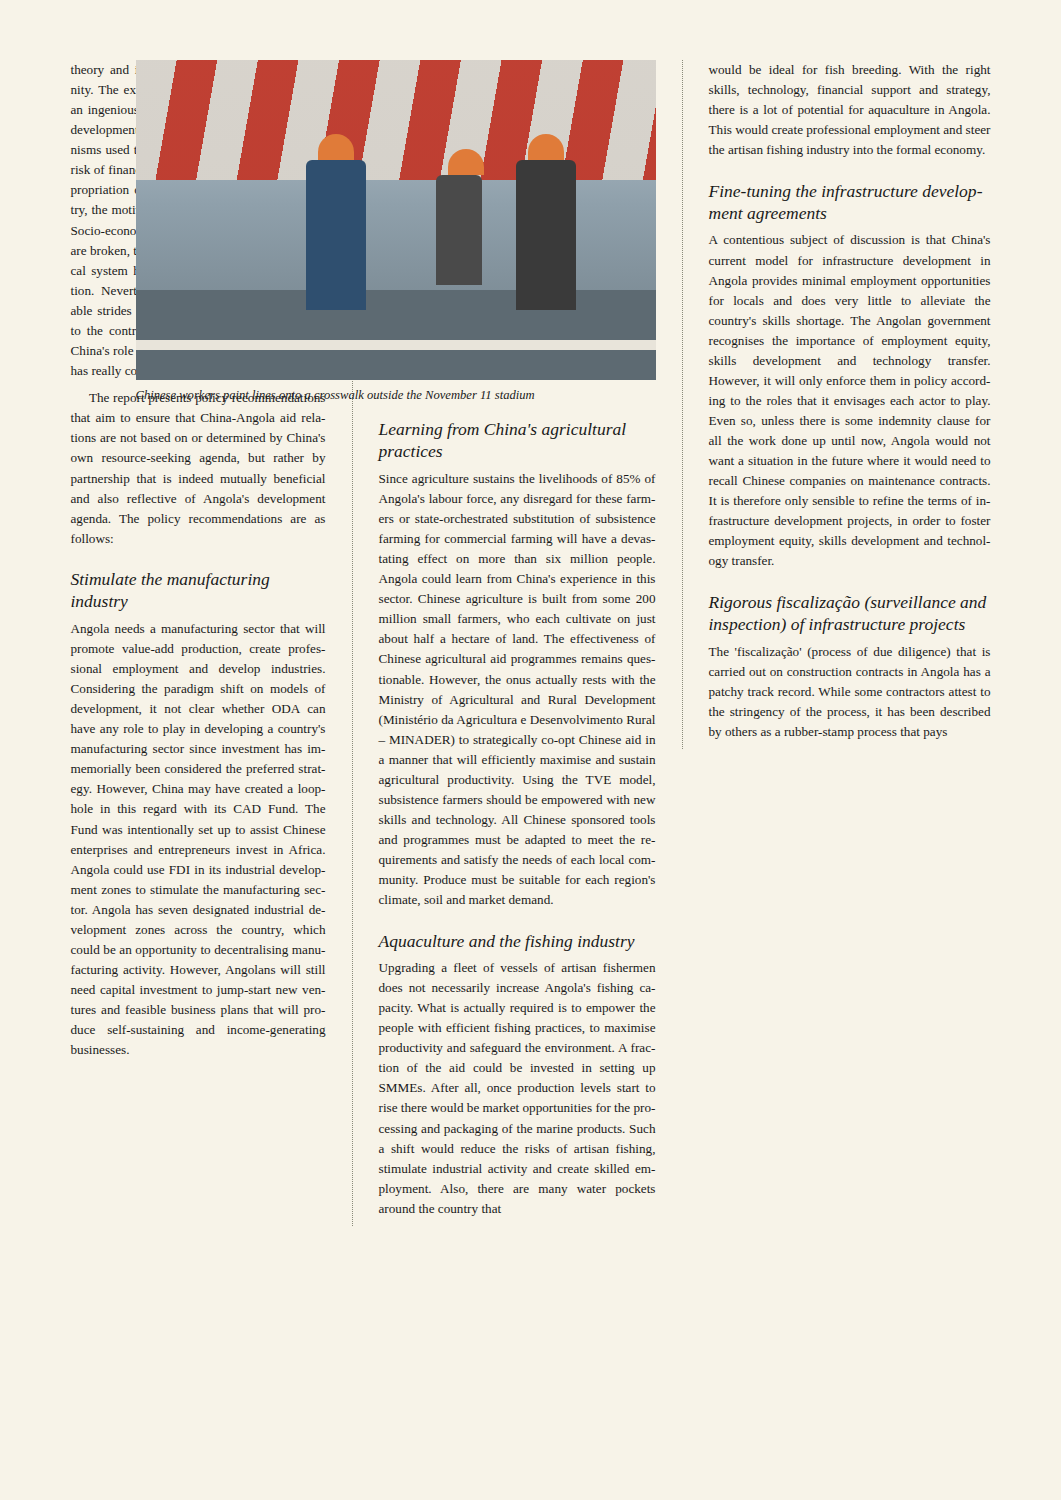theory and in the international donor community. The exchange of resources for services is an ingenious model to fast-track infrastructural development in African countries. The mechanisms used to disburse the funds also lower the risk of financial mismanagement and the misappropriation of capital. As a post-conflict country, the motivation for aid to Angola is obvious. Socio-economic conditions are dire, institutions are broken, the rule of law is frail and the political system has long been riddled with corruption. Nevertheless, Angola has made remarkable strides in the last seven years. In addition to the contributions of the traditional players, China's role as a development partner in Angola has really come to light.
The report presents policy recommendations that aim to ensure that China-Angola aid relations are not based on or determined by China's own resource-seeking agenda, but rather by partnership that is indeed mutually beneficial and also reflective of Angola's development agenda. The policy recommendations are as follows:
Stimulate the manufacturing industry
Angola needs a manufacturing sector that will promote value-add production, create professional employment and develop industries. Considering the paradigm shift on models of development, it not clear whether ODA can have any role to play in developing a country's manufacturing sector since investment has immemorially been considered the preferred strategy. However, China may have created a loop-hole in this regard with its CAD Fund. The Fund was intentionally set up to assist Chinese enterprises and entrepreneurs invest in Africa. Angola could use FDI in its industrial development zones to stimulate the manufacturing sector. Angola has seven designated industrial development zones across the country, which could be an opportunity to decentralising manufacturing activity. However, Angolans will still need capital investment to jump-start new ventures and feasible business plans that will produce self-sustaining and income-generating businesses.
Chinese workers paint lines onto a crosswalk outside the November 11 stadium
Learning from China's agricultural practices
Since agriculture sustains the livelihoods of 85% of Angola's labour force, any disregard for these farmers or state-orchestrated substitution of subsistence farming for commercial farming will have a devastating effect on more than six million people. Angola could learn from China's experience in this sector. Chinese agriculture is built from some 200 million small farmers, who each cultivate on just about half a hectare of land. The effectiveness of Chinese agricultural aid programmes remains questionable. However, the onus actually rests with the Ministry of Agricultural and Rural Development (Ministério da Agricultura e Desenvolvimento Rural – MINADER) to strategically co-opt Chinese aid in a manner that will efficiently maximise and sustain agricultural productivity. Using the TVE model, subsistence farmers should be empowered with new skills and technology. All Chinese sponsored tools and programmes must be adapted to meet the requirements and satisfy the needs of each local community. Produce must be suitable for each region's climate, soil and market demand.
Aquaculture and the fishing industry
Upgrading a fleet of vessels of artisan fishermen does not necessarily increase Angola's fishing capacity. What is actually required is to empower the people with efficient fishing practices, to maximise productivity and safeguard the environment. A fraction of the aid could be invested in setting up SMMEs. After all, once production levels start to rise there would be market opportunities for the processing and packaging of the marine products. Such a shift would reduce the risks of artisan fishing, stimulate industrial activity and create skilled employment. Also, there are many water pockets around the country that
would be ideal for fish breeding. With the right skills, technology, financial support and strategy, there is a lot of potential for aquaculture in Angola. This would create professional employment and steer the artisan fishing industry into the formal economy.
Fine-tuning the infrastructure development agreements
A contentious subject of discussion is that China's current model for infrastructure development in Angola provides minimal employment opportunities for locals and does very little to alleviate the country's skills shortage. The Angolan government recognises the importance of employment equity, skills development and technology transfer. However, it will only enforce them in policy according to the roles that it envisages each actor to play. Even so, unless there is some indemnity clause for all the work done up until now, Angola would not want a situation in the future where it would need to recall Chinese companies on maintenance contracts. It is therefore only sensible to refine the terms of infrastructure development projects, in order to foster employment equity, skills development and technology transfer.
Rigorous fiscalização (surveillance and inspection) of infrastructure projects
The 'fiscalização' (process of due diligence) that is carried out on construction contracts in Angola has a patchy track record. While some contractors attest to the stringency of the process, it has been described by others as a rubber-stamp process that pays